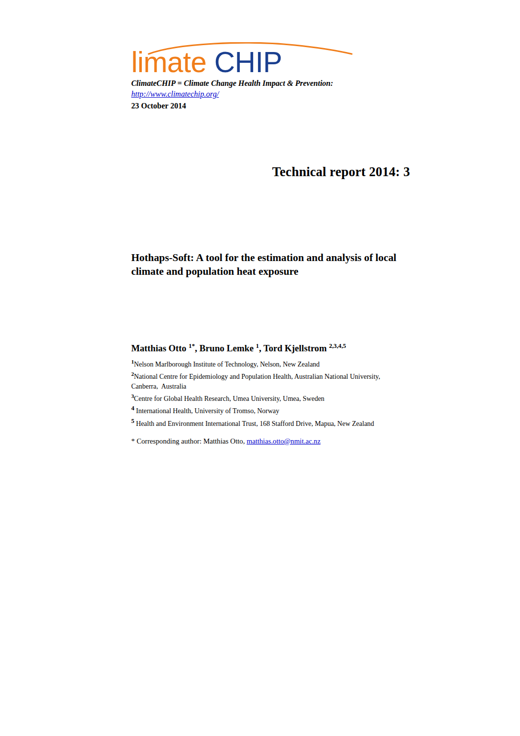limate CHIP
ClimateCHIP = Climate Change Health Impact & Prevention: http://www.climatechip.org/
23 October 2014
Technical report 2014: 3
Hothaps-Soft: A tool for the estimation and analysis of local climate and population heat exposure
Matthias Otto 1*, Bruno Lemke 1, Tord Kjellstrom 2,3,4,5
1Nelson Marlborough Institute of Technology, Nelson, New Zealand
2National Centre for Epidemiology and Population Health, Australian National University, Canberra, Australia
3Centre for Global Health Research, Umea University, Umea, Sweden
4 International Health, University of Tromso, Norway
5 Health and Environment International Trust, 168 Stafford Drive, Mapua, New Zealand
* Corresponding author: Matthias Otto, matthias.otto@nmit.ac.nz